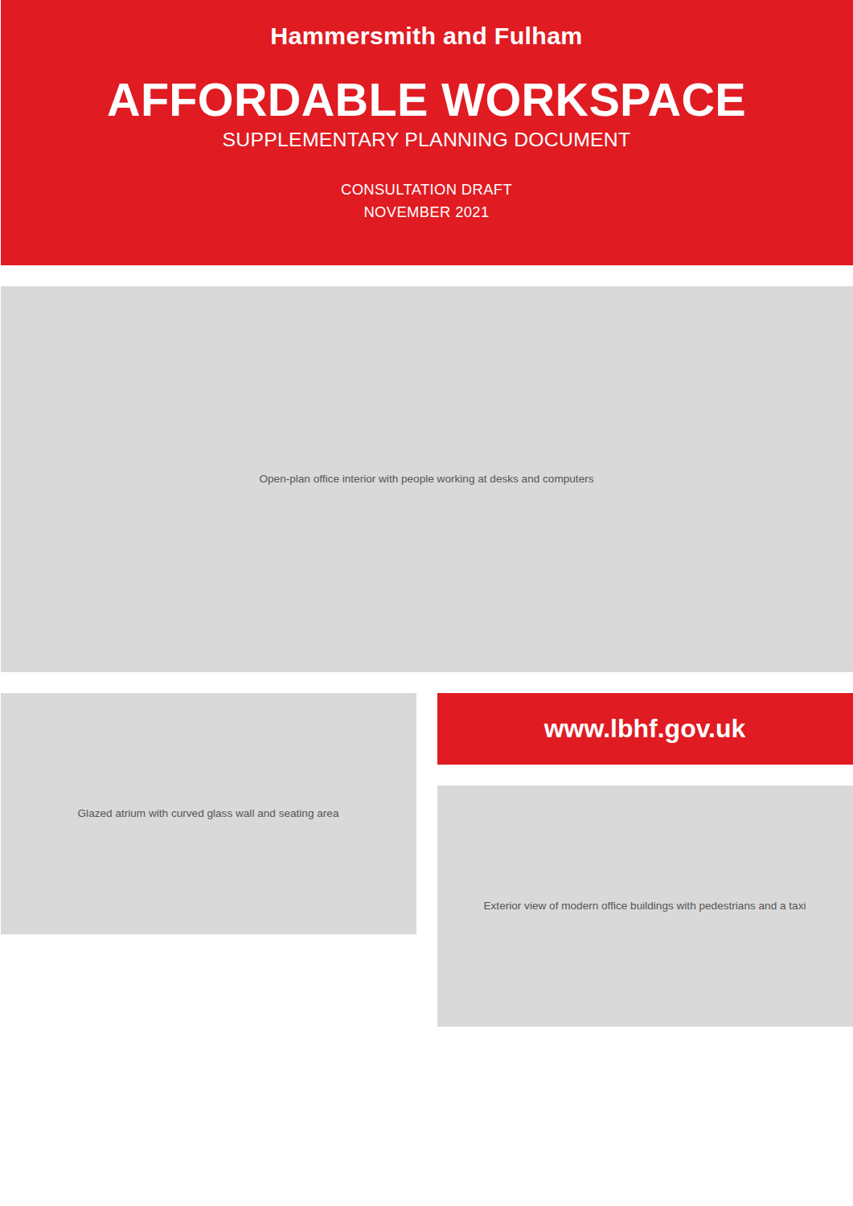Hammersmith and Fulham
AFFORDABLE WORKSPACE
SUPPLEMENTARY PLANNING DOCUMENT
CONSULTATION DRAFT NOVEMBER 2021
Open-plan office interior with people working at desks and computers
Glazed atrium with curved glass wall and seating area
www.lbhf.gov.uk
Exterior view of modern office buildings with pedestrians and a taxi